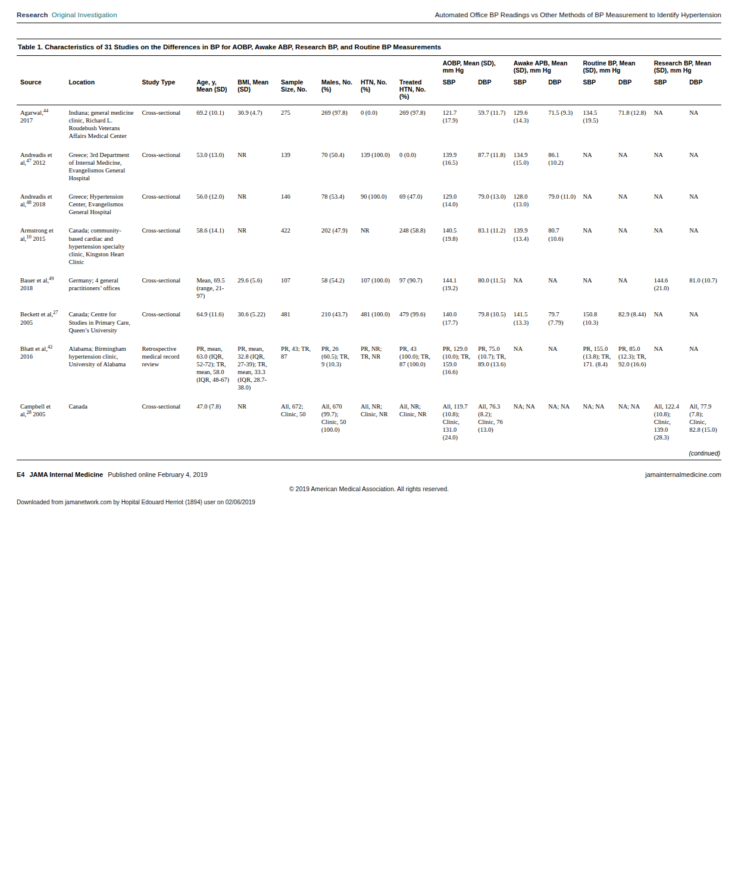Research Original Investigation
Automated Office BP Readings vs Other Methods of BP Measurement to Identify Hypertension
Table 1. Characteristics of 31 Studies on the Differences in BP for AOBP, Awake ABP, Research BP, and Routine BP Measurements
| | | | | | | | | | AOBP, Mean (SD), mm Hg | Awake APB, Mean (SD), mm Hg | Routine BP, Mean (SD), mm Hg | Research BP, Mean (SD), mm Hg |
| --- | --- | --- | --- | --- | --- | --- | --- | --- | --- | --- | --- | --- |
| Source | Location | Study Type | Age, y, Mean (SD) | BMI, Mean (SD) | Sample Size, No. | Males, No. (%) | HTN, No. (%) | Treated HTN, No. (%) | SBP | DBP | SBP | DBP | SBP | DBP | SBP | DBP |
| Agarwal, 44 2017 | Indiana; general medicine clinic, Richard L. Roudebush Veterans Affairs Medical Center | Cross-sectional | 69.2 (10.1) | 30.9 (4.7) | 275 | 269 (97.8) | 0 (0.0) | 269 (97.8) | 121.7 (17.9) | 59.7 (11.7) | 129.6 (14.3) | 71.5 (9.3) | 134.5 (19.5) | 71.8 (12.8) | NA | NA |
| Andreadis et al, 47 2012 | Greece; 3rd Department of Internal Medicine, Evangelismos General Hospital | Cross-sectional | 53.0 (13.0) | NR | 139 | 70 (50.4) | 139 (100.0) | 0 (0.0) | 139.9 (16.5) | 87.7 (11.8) | 134.9 (15.0) | 86.1 (10.2) | NA | NA | NA | NA |
| Andreadis et al, 48 2018 | Greece; Hypertension Center, Evangelismos General Hospital | Cross-sectional | 56.0 (12.0) | NR | 146 | 78 (53.4) | 90 (100.0) | 69 (47.0) | 129.0 (14.0) | 79.0 (13.0) | 128.0 (13.0) | 79.0 (11.0) | NA | NA | NA | NA |
| Armstrong et al, 10 2015 | Canada; community-based cardiac and hypertension specialty clinic, Kingston Heart Clinic | Cross-sectional | 58.6 (14.1) | NR | 422 | 202 (47.9) | NR | 248 (58.8) | 140.5 (19.8) | 83.1 (11.2) | 139.9 (13.4) | 80.7 (10.6) | NA | NA | NA | NA |
| Bauer et al, 49 2018 | Germany; 4 general practitioners’ offices | Cross-sectional | Mean, 69.5 (range, 21-97) | 29.6 (5.6) | 107 | 58 (54.2) | 107 (100.0) | 97 (90.7) | 144.1 (19.2) | 80.0 (11.5) | NA | NA | NA | NA | 144.6 (21.0) | 81.0 (10.7) |
| Beckett et al, 27 2005 | Canada; Centre for Studies in Primary Care, Queen’s University | Cross-sectional | 64.9 (11.6) | 30.6 (5.22) | 481 | 210 (43.7) | 481 (100.0) | 479 (99.6) | 140.0 (17.7) | 79.8 (10.5) | 141.5 (13.3) | 79.7 (7.79) | 150.8 (10.3) | 82.9 (8.44) | NA | NA |
| Bhatt et al, 42 2016 | Alabama; Birmingham hypertension clinic, University of Alabama | Retrospective medical record review | PR, mean, 63.0 (IQR, 52-72); TR, mean, 58.0 (IQR, 48-67) | PR, mean, 32.8 (IQR, 27-39); TR, mean, 33.3 (IQR, 28.7-38.0) | PR, 43; TR, 87 | PR, 26 (60.5); TR, 9 (10.3) | PR, NR; TR, NR | PR, 43 (100.0); TR, 87 (100.0) | PR, 129.0 (10.0); TR, 159.0 (16.6) | PR, 75.0 (10.7); TR, 89.0 (13.6) | NA | NA | PR, 155.0 (13.8); TR, 171. (8.4) | PR, 85.0 (12.3); TR, 92.0 (16.6) | NA | NA |
| Campbell et al, 28 2005 | Canada | Cross-sectional | 47.0 (7.8) | NR | All, 672; Clinic, 50 | All, 670 (99.7); Clinic, 50 (100.0) | All, NR; Clinic, NR | All, NR; Clinic, NR | All, 119.7 (10.8); Clinic, 131.0 (24.0) | All, 76.3 (8.2); Clinic, 76 (13.0) | NA; NA | NA; NA | NA; NA | NA; NA | All, 122.4 (10.8); Clinic, 139.0 (28.3) | All, 77.9 (7.8); Clinic, 82.8 (15.0) |
(continued)
E4 JAMA Internal Medicine Published online February 4, 2019
jamainternalmedicine.com
© 2019 American Medical Association. All rights reserved.
Downloaded from jamanetwork.com by Hopital Edouard Herriot (1894) user on 02/06/2019